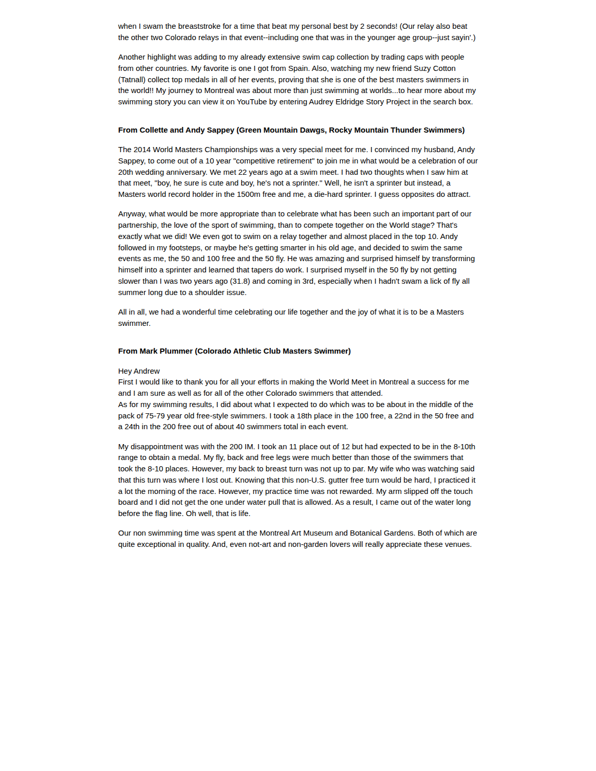when I swam the breaststroke for a time that beat my personal best by 2 seconds! (Our relay also beat the other two Colorado relays in that event--including one that was in the younger age group--just sayin'.)
Another highlight was adding to my already extensive swim cap collection by trading caps with people from other countries. My favorite is one I got from Spain. Also, watching my new friend Suzy Cotton (Tatnall) collect top medals in all of her events, proving that she is one of the best masters swimmers in the world!! My journey to Montreal was about more than just swimming at worlds...to hear more about my swimming story you can view it on YouTube by entering Audrey Eldridge Story Project in the search box.
From Collette and Andy Sappey (Green Mountain Dawgs, Rocky Mountain Thunder Swimmers)
The 2014 World Masters Championships was a very special meet for me. I convinced my husband, Andy Sappey, to come out of a 10 year "competitive retirement" to join me in what would be a celebration of our 20th wedding anniversary. We met 22 years ago at a swim meet. I had two thoughts when I saw him at that meet, "boy, he sure is cute and boy, he's not a sprinter." Well, he isn't a sprinter but instead, a Masters world record holder in the 1500m free and me, a die-hard sprinter. I guess opposites do attract.
Anyway, what would be more appropriate than to celebrate what has been such an important part of our partnership, the love of the sport of swimming, than to compete together on the World stage? That's exactly what we did! We even got to swim on a relay together and almost placed in the top 10. Andy followed in my footsteps, or maybe he's getting smarter in his old age, and decided to swim the same events as me, the 50 and 100 free and the 50 fly. He was amazing and surprised himself by transforming himself into a sprinter and learned that tapers do work. I surprised myself in the 50 fly by not getting slower than I was two years ago (31.8) and coming in 3rd, especially when I hadn't swam a lick of fly all summer long due to a shoulder issue.
All in all, we had a wonderful time celebrating our life together and the joy of what it is to be a Masters swimmer.
From Mark Plummer (Colorado Athletic Club Masters Swimmer)
Hey Andrew
First I would like to thank you for all your efforts in making the World Meet in Montreal a success for me and I am sure as well as for all of the other Colorado swimmers that attended.
As for my swimming results, I did about what I expected to do which was to be about in the middle of the pack of 75-79 year old free-style swimmers. I took a 18th place in the 100 free, a 22nd in the 50 free and a 24th in the 200 free out of about 40 swimmers total in each event.
My disappointment was with the 200 IM. I took an 11 place out of 12 but had expected to be in the 8-10th range to obtain a medal. My fly, back and free legs were much better than those of the swimmers that took the 8-10 places. However, my back to breast turn was not up to par. My wife who was watching said that this turn was where I lost out. Knowing that this non-U.S. gutter free turn would be hard, I practiced it a lot the morning of the race. However, my practice time was not rewarded. My arm slipped off the touch board and I did not get the one under water pull that is allowed. As a result, I came out of the water long before the flag line. Oh well, that is life.
Our non swimming time was spent at the Montreal Art Museum and Botanical Gardens. Both of which are quite exceptional in quality. And, even not-art and non-garden lovers will really appreciate these venues.